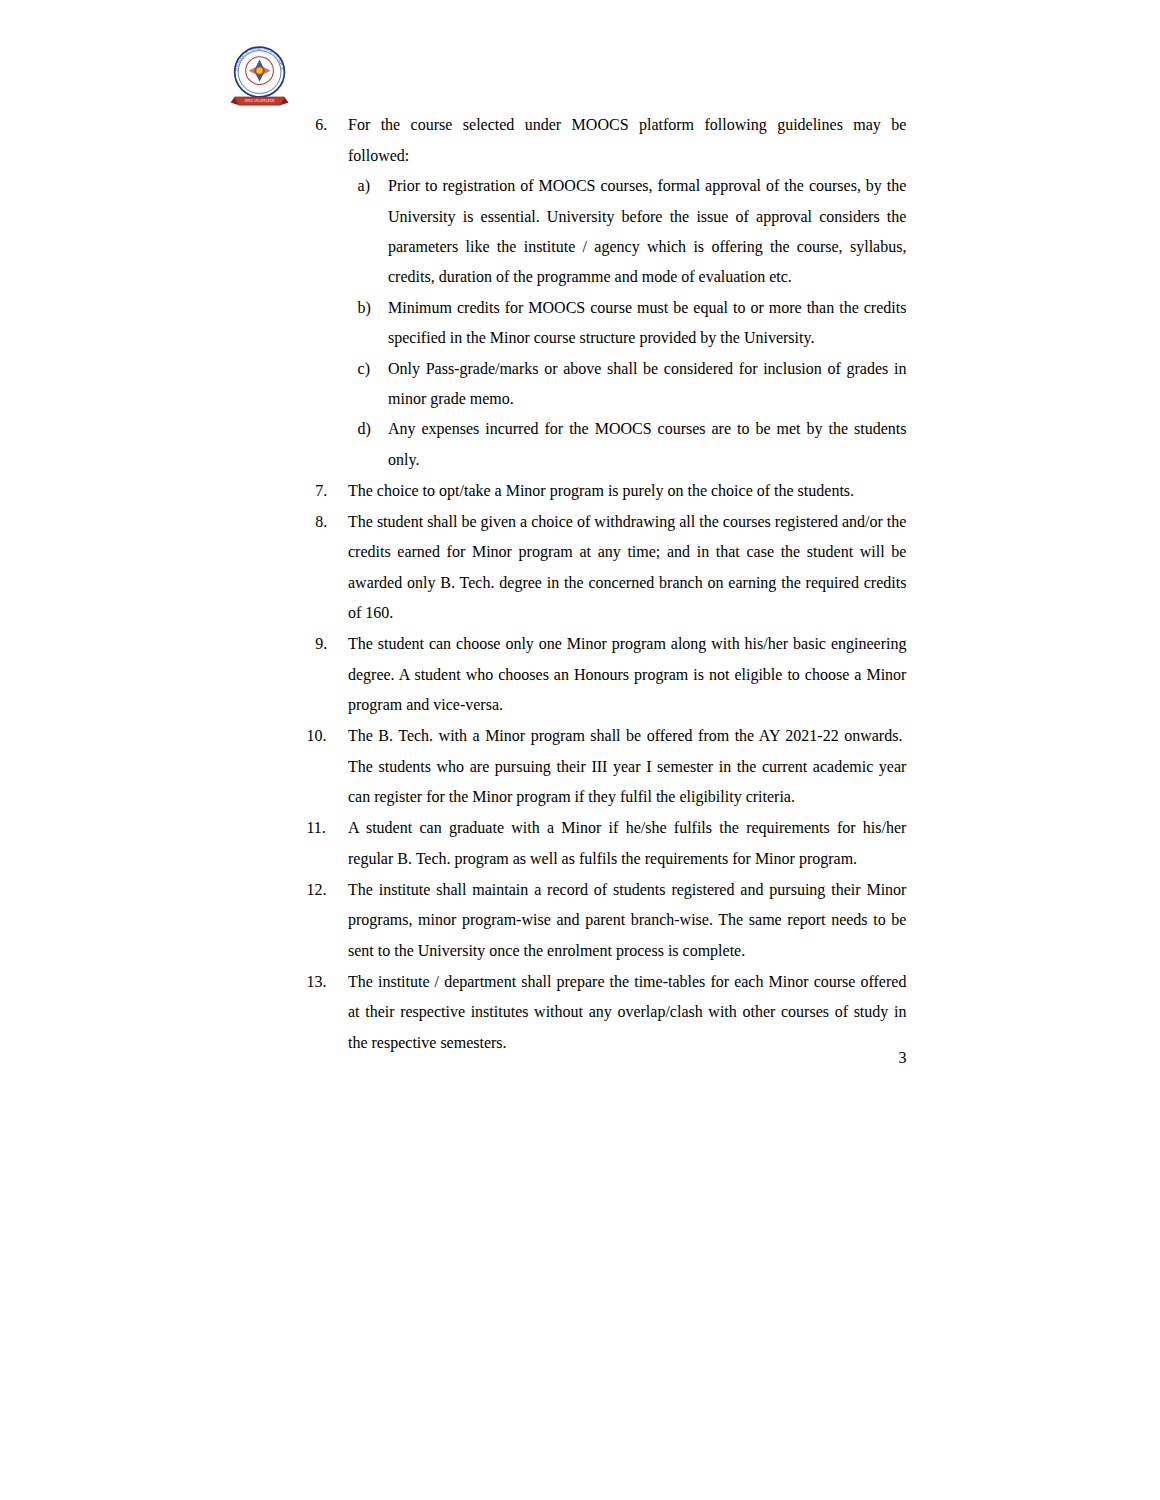JAWAHARLAL NEHRU TECHNOLOGICAL JNTU ANANTAPUR
For the course selected under MOOCS platform following guidelines may be followed:
Prior to registration of MOOCS courses, formal approval of the courses, by the University is essential. University before the issue of approval considers the parameters like the institute / agency which is offering the course, syllabus, credits, duration of the programme and mode of evaluation etc.
Minimum credits for MOOCS course must be equal to or more than the credits specified in the Minor course structure provided by the University.
Only Pass-grade/marks or above shall be considered for inclusion of grades in minor grade memo.
Any expenses incurred for the MOOCS courses are to be met by the students only.
The choice to opt/take a Minor program is purely on the choice of the students.
The student shall be given a choice of withdrawing all the courses registered and/or the credits earned for Minor program at any time; and in that case the student will be awarded only B. Tech. degree in the concerned branch on earning the required credits of 160.
The student can choose only one Minor program along with his/her basic engineering degree. A student who chooses an Honours program is not eligible to choose a Minor program and vice-versa.
The B. Tech. with a Minor program shall be offered from the AY 2021-22 onwards. The students who are pursuing their III year I semester in the current academic year can register for the Minor program if they fulfil the eligibility criteria.
A student can graduate with a Minor if he/she fulfils the requirements for his/her regular B. Tech. program as well as fulfils the requirements for Minor program.
The institute shall maintain a record of students registered and pursuing their Minor programs, minor program-wise and parent branch-wise. The same report needs to be sent to the University once the enrolment process is complete.
The institute / department shall prepare the time-tables for each Minor course offered at their respective institutes without any overlap/clash with other courses of study in the respective semesters.
3